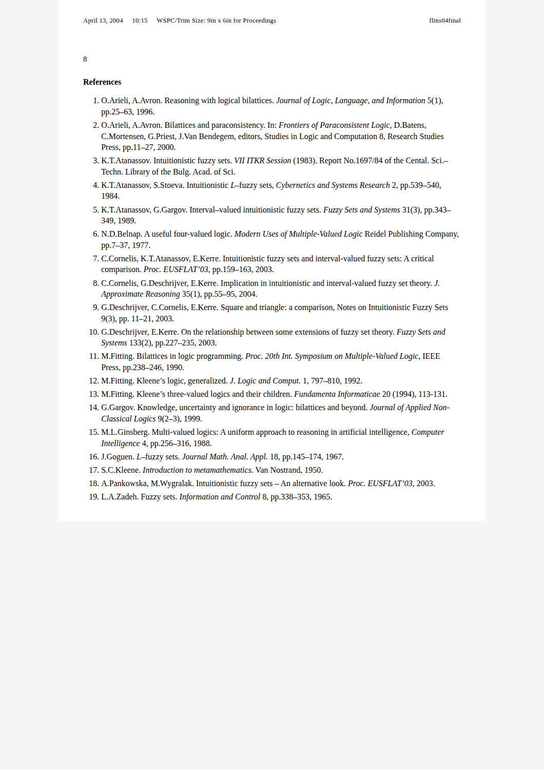April 13, 200410:15 WSPC/Trim Size: 9in x 6in for Proceedings
flins04final
8
References
O.Arieli, A.Avron. Reasoning with logical bilattices. Journal of Logic, Language, and Information 5(1), pp.25–63, 1996.
O.Arieli, A.Avron. Bilattices and paraconsistency. In: Frontiers of Paraconsistent Logic, D.Batens, C.Mortensen, G.Priest, J.Van Bendegem, editors, Studies in Logic and Computation 8, Research Studies Press, pp.11–27, 2000.
K.T.Atanassov. Intuitionistic fuzzy sets. VII ITKR Session (1983). Report No.1697/84 of the Cental. Sci.–Techn. Library of the Bulg. Acad. of Sci.
K.T.Atanassov, S.Stoeva. Intuitionistic L–fuzzy sets, Cybernetics and Systems Research 2, pp.539–540, 1984.
K.T.Atanassov, G.Gargov. Interval–valued intuitionistic fuzzy sets. Fuzzy Sets and Systems 31(3), pp.343–349, 1989.
N.D.Belnap. A useful four-valued logic. Modern Uses of Multiple-Valued Logic Reidel Publishing Company, pp.7–37, 1977.
C.Cornelis, K.T.Atanassov, E.Kerre. Intuitionistic fuzzy sets and interval-valued fuzzy sets: A critical comparison. Proc. EUSFLAT’03, pp.159–163, 2003.
C.Cornelis, G.Deschrijver, E.Kerre. Implication in intuitionistic and interval-valued fuzzy set theory. J. Approximate Reasoning 35(1), pp.55–95, 2004.
G.Deschrijver, C.Cornelis, E.Kerre. Square and triangle: a comparison, Notes on Intuitionistic Fuzzy Sets 9(3), pp. 11–21, 2003.
G.Deschrijver, E.Kerre. On the relationship between some extensions of fuzzy set theory. Fuzzy Sets and Systems 133(2), pp.227–235, 2003.
M.Fitting. Bilattices in logic programming. Proc. 20th Int. Symposium on Multiple-Valued Logic, IEEE Press, pp.238–246, 1990.
M.Fitting. Kleene’s logic, generalized. J. Logic and Comput. 1, 797–810, 1992.
M.Fitting. Kleene’s three-valued logics and their children. Fundamenta Informaticae 20 (1994), 113-131.
G.Gargov. Knowledge, uncertainty and ignorance in logic: bilattices and beyond. Journal of Applied Non-Classical Logics 9(2–3), 1999.
M.L.Ginsberg. Multi-valued logics: A uniform approach to reasoning in artificial intelligence, Computer Intelligence 4, pp.256–316, 1988.
J.Goguen. L–fuzzy sets. Journal Math. Anal. Appl. 18, pp.145–174, 1967.
S.C.Kleene. Introduction to metamathematics. Van Nostrand, 1950.
A.Pankowska, M.Wygralak. Intuitionistic fuzzy sets – An alternative look. Proc. EUSFLAT’03, 2003.
L.A.Zadeh. Fuzzy sets. Information and Control 8, pp.338–353, 1965.